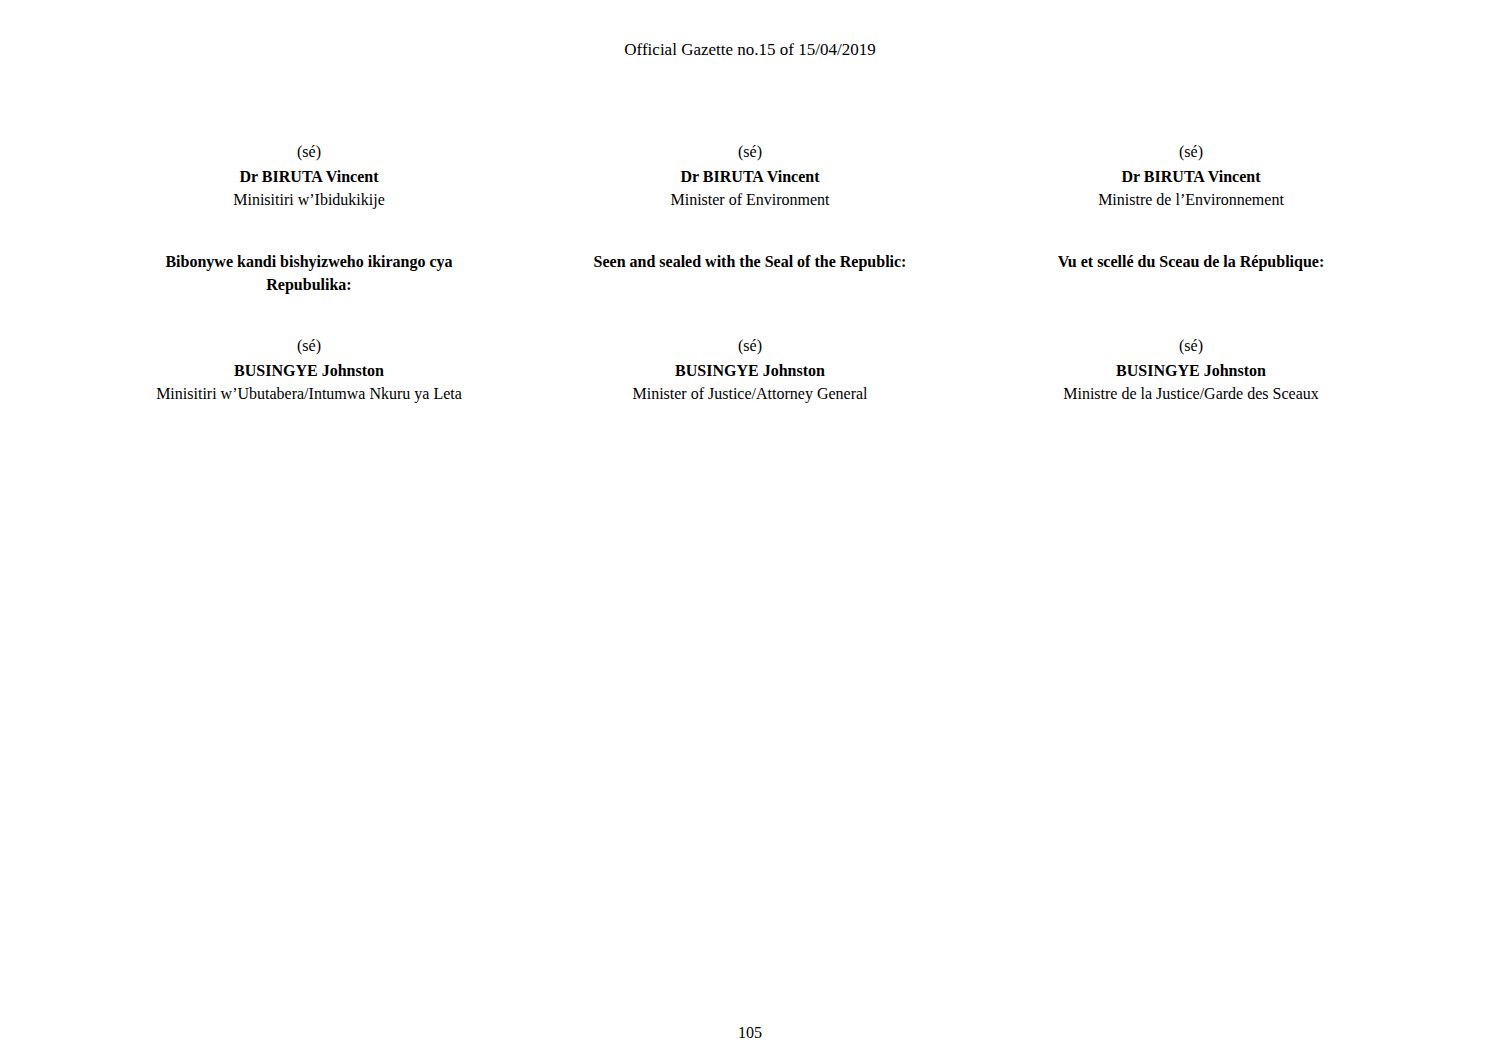Official Gazette no.15 of 15/04/2019
(sé)
Dr BIRUTA Vincent
Minisitiri w’Ibidukikije
(sé)
Dr BIRUTA Vincent
Minister of Environment
(sé)
Dr BIRUTA Vincent
Ministre de l’Environnement
Bibonywe kandi bishyizweho ikirango cya
Repubulika:
Seen and sealed with the Seal of the Republic:
Vu et scellé du Sceau de la République:
(sé)
BUSINGYE Johnston
Minisitiri w’Ubutabera/Intumwa Nkuru ya Leta
(sé)
BUSINGYE Johnston
Minister of Justice/Attorney General
(sé)
BUSINGYE Johnston
Ministre de la Justice/Garde des Sceaux
105